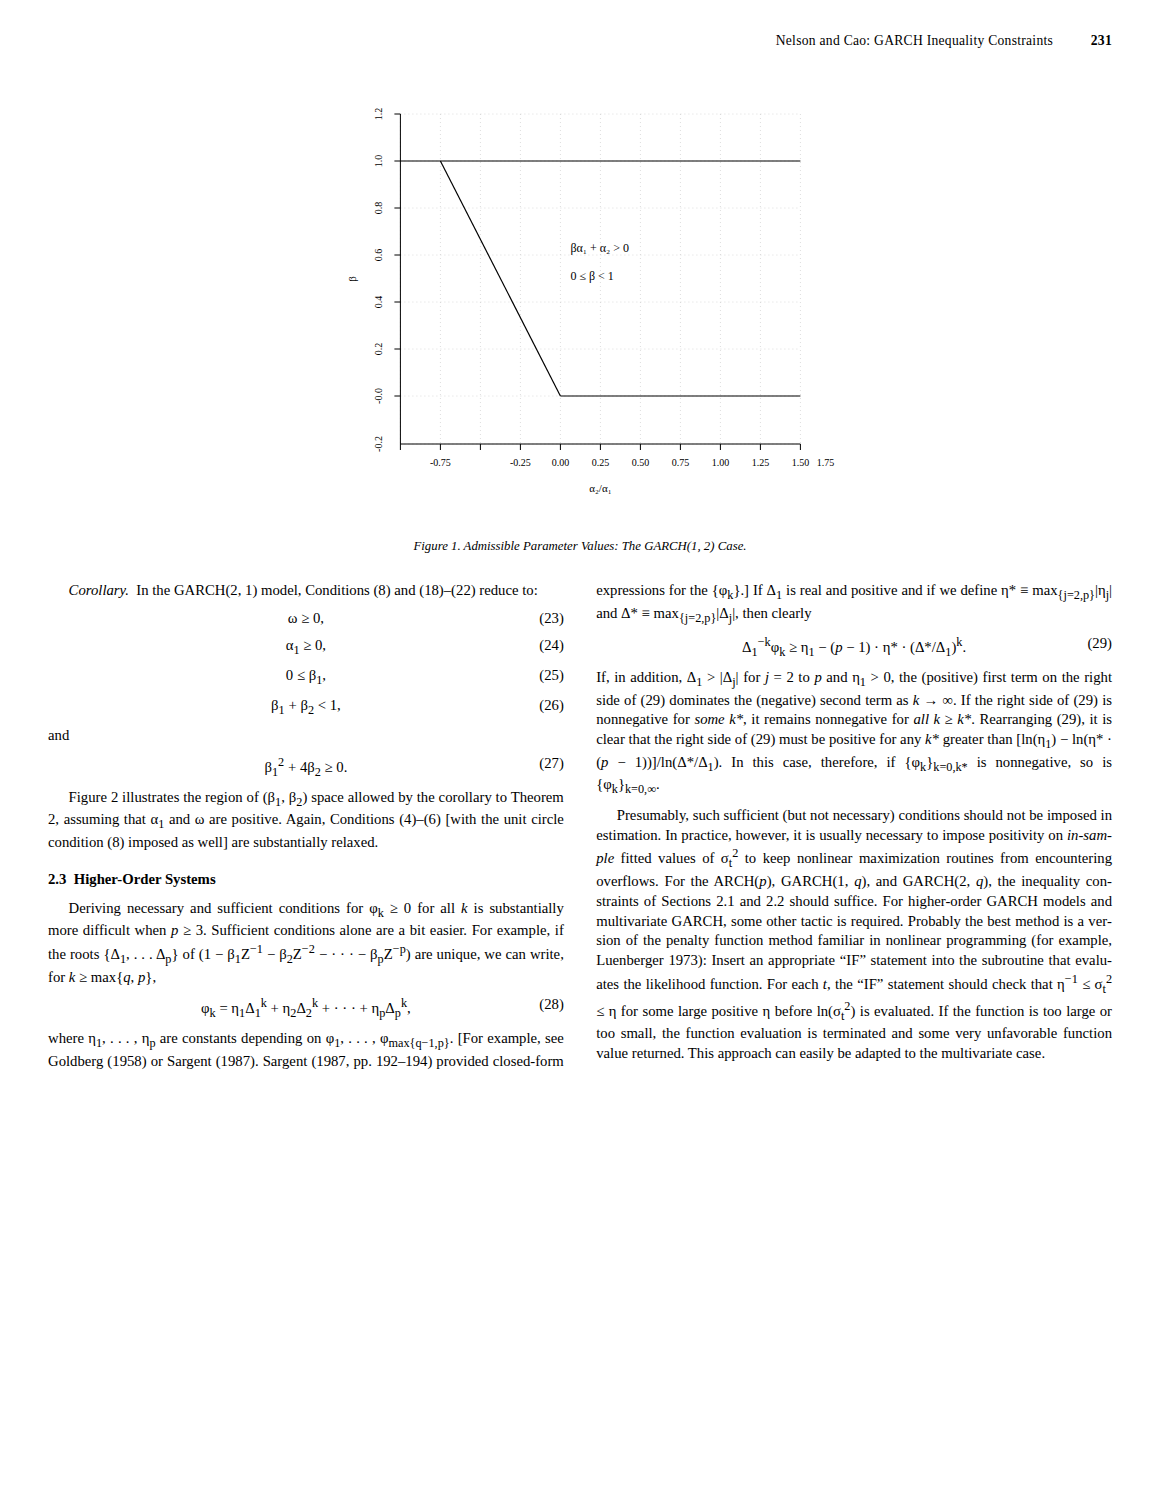Nelson and Cao: GARCH Inequality Constraints 231
1.2 1.0 0.8 0.6 0.4 0.2 -0.0 -0.2 β -0.75 -0.25 0.00 0.25 0.50 0.75 1.00 1.25 1.50 1.75 α₂/α₁ βα₁ + α₂ > 0 0 ≤ β < 1
Figure 1. Admissible Parameter Values: The GARCH(1, 2) Case.
Corollary. In the GARCH(2, 1) model, Conditions (8) and (18)–(22) reduce to:
ω ≥ 0,(23)
α1 ≥ 0,(24)
0 ≤ β1,(25)
β1 + β2 < 1,(26)
and
β12 + 4β2 ≥ 0.(27)
Figure 2 illustrates the region of (β1, β2) space allowed by the corollary to Theorem 2, assuming that α1 and ω are positive. Again, Conditions (4)–(6) [with the unit circle condition (8) imposed as well] are substantially relaxed.
2.3 Higher-Order Systems
Deriving necessary and sufficient conditions for φk ≥ 0 for all k is substantially more difficult when p ≥ 3. Sufficient conditions alone are a bit easier. For example, if the roots {Δ1, . . . Δp} of (1 − β1Z−1 − β2Z−2 − · · · − βpZ−p) are unique, we can write, for k ≥ max{q, p},
φk = η1Δ1k + η2Δ2k + · · · + ηpΔpk,(28)
where η1, . . . , ηp are constants depending on φ1, . . . , φmax{q−1,p}. [For example, see Goldberg (1958) or Sargent (1987). Sargent (1987, pp. 192–194) provided closed-form expressions for the {φk}.] If Δ1 is real and positive and if we define η* ≡ max{j=2,p}|ηj| and Δ* ≡ max{j=2,p}|Δj|, then clearly
Δ1−kφk ≥ η1 − (p − 1) · η* · (Δ*/Δ1)k.(29)
If, in addition, Δ1 > |Δj| for j = 2 to p and η1 > 0, the (positive) first term on the right side of (29) dominates the (negative) second term as k → ∞. If the right side of (29) is nonnegative for some k*, it remains nonnegative for all k ≥ k*. Rearranging (29), it is clear that the right side of (29) must be positive for any k* greater than [ln(η1) − ln(η* · (p − 1))]/ln(Δ*/Δ1). In this case, therefore, if {φk}k=0,k* is nonnegative, so is {φk}k=0,∞.
Presumably, such sufficient (but not necessary) conditions should not be imposed in estimation. In practice, however, it is usually necessary to impose positivity on in-sample fitted values of σt2 to keep nonlinear maximization routines from encountering overflows. For the ARCH(p), GARCH(1, q), and GARCH(2, q), the inequality constraints of Sections 2.1 and 2.2 should suffice. For higher-order GARCH models and multivariate GARCH, some other tactic is required. Probably the best method is a version of the penalty function method familiar in nonlinear programming (for example, Luenberger 1973): Insert an appropriate “IF” statement into the subroutine that evaluates the likelihood function. For each t, the “IF” statement should check that η−1 ≤ σt2 ≤ η for some large positive η before ln(σt2) is evaluated. If the function is too large or too small, the function evaluation is terminated and some very unfavorable function value returned. This approach can easily be adapted to the multivariate case.